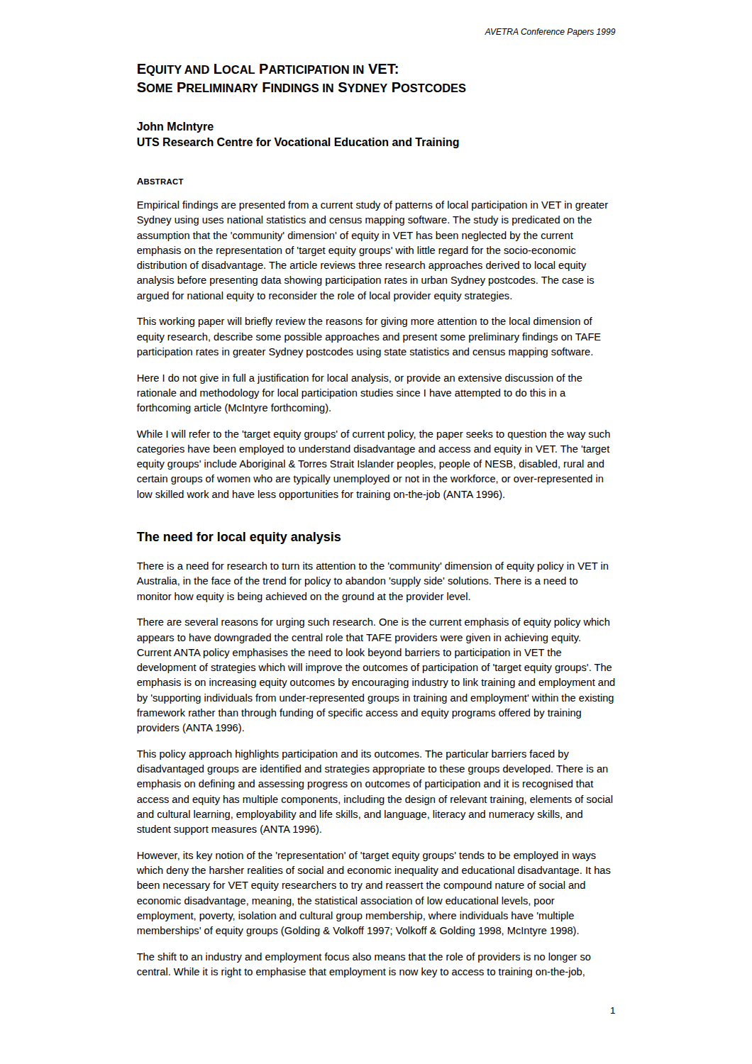AVETRA Conference Papers 1999
EQUITY AND LOCAL PARTICIPATION IN VET:
SOME PRELIMINARY FINDINGS IN SYDNEY POSTCODES
John McIntyre
UTS Research Centre for Vocational Education and Training
ABSTRACT
Empirical findings are presented from a current study of patterns of local participation in VET in greater Sydney using uses national statistics and census mapping software. The study is predicated on the assumption that the 'community' dimension' of equity in VET has been neglected by the current emphasis on the representation of 'target equity groups' with little regard for the socio-economic distribution of disadvantage. The article reviews three research approaches derived to local equity analysis before presenting data showing participation rates in urban Sydney postcodes. The case is argued for national equity to reconsider the role of local provider equity strategies.
This working paper will briefly review the reasons for giving more attention to the local dimension of equity research, describe some possible approaches and present some preliminary findings on TAFE participation rates in greater Sydney postcodes using state statistics and census mapping software.
Here I do not give in full a justification for local analysis, or provide an extensive discussion of the rationale and methodology for local participation studies since I have attempted to do this in a forthcoming article (McIntyre forthcoming).
While I will refer to the 'target equity groups' of current policy, the paper seeks to question the way such categories have been employed to understand disadvantage and access and equity in VET. The 'target equity groups' include Aboriginal & Torres Strait Islander peoples, people of NESB, disabled, rural and certain groups of women who are typically unemployed or not in the workforce, or over-represented in low skilled work and have less opportunities for training on-the-job (ANTA 1996).
The need for local equity analysis
There is a need for research to turn its attention to the 'community' dimension of equity policy in VET in Australia, in the face of the trend for policy to abandon 'supply side' solutions. There is a need to monitor how equity is being achieved on the ground at the provider level.
There are several reasons for urging such research. One is the current emphasis of equity policy which appears to have downgraded the central role that TAFE providers were given in achieving equity. Current ANTA policy emphasises the need to look beyond barriers to participation in VET the development of strategies which will improve the outcomes of participation of 'target equity groups'. The emphasis is on increasing equity outcomes by encouraging industry to link training and employment and by 'supporting individuals from under-represented groups in training and employment' within the existing framework rather than through funding of specific access and equity programs offered by training providers (ANTA 1996).
This policy approach highlights participation and its outcomes. The particular barriers faced by disadvantaged groups are identified and strategies appropriate to these groups developed. There is an emphasis on defining and assessing progress on outcomes of participation and it is recognised that access and equity has multiple components, including the design of relevant training, elements of social and cultural learning, employability and life skills, and language, literacy and numeracy skills, and student support measures (ANTA 1996).
However, its key notion of the 'representation' of 'target equity groups' tends to be employed in ways which deny the harsher realities of social and economic inequality and educational disadvantage. It has been necessary for VET equity researchers to try and reassert the compound nature of social and economic disadvantage, meaning, the statistical association of low educational levels, poor employment, poverty, isolation and cultural group membership, where individuals have 'multiple memberships' of equity groups (Golding & Volkoff 1997; Volkoff & Golding 1998, McIntyre 1998).
The shift to an industry and employment focus also means that the role of providers is no longer so central. While it is right to emphasise that employment is now key to access to training on-the-job,
1